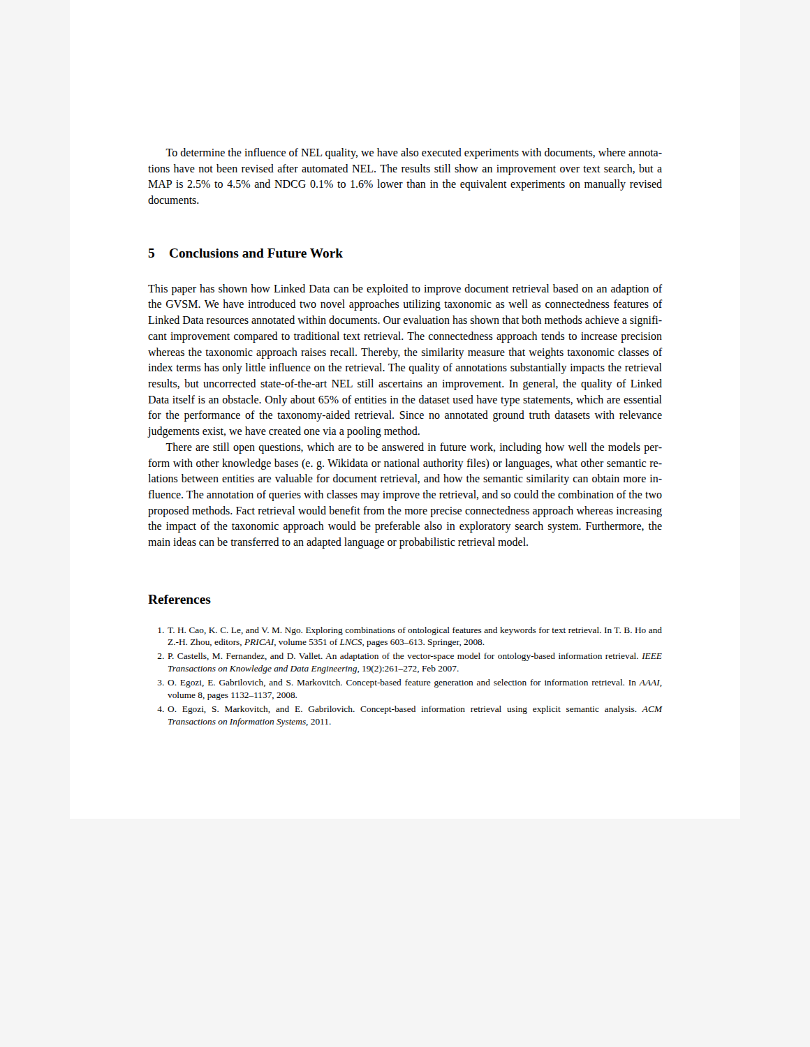To determine the influence of NEL quality, we have also executed experiments with documents, where annotations have not been revised after automated NEL. The results still show an improvement over text search, but a MAP is 2.5% to 4.5% and NDCG 0.1% to 1.6% lower than in the equivalent experiments on manually revised documents.
5 Conclusions and Future Work
This paper has shown how Linked Data can be exploited to improve document retrieval based on an adaption of the GVSM. We have introduced two novel approaches utilizing taxonomic as well as connectedness features of Linked Data resources annotated within documents. Our evaluation has shown that both methods achieve a significant improvement compared to traditional text retrieval. The connectedness approach tends to increase precision whereas the taxonomic approach raises recall. Thereby, the similarity measure that weights taxonomic classes of index terms has only little influence on the retrieval. The quality of annotations substantially impacts the retrieval results, but uncorrected state-of-the-art NEL still ascertains an improvement. In general, the quality of Linked Data itself is an obstacle. Only about 65% of entities in the dataset used have type statements, which are essential for the performance of the taxonomy-aided retrieval. Since no annotated ground truth datasets with relevance judgements exist, we have created one via a pooling method.
There are still open questions, which are to be answered in future work, including how well the models perform with other knowledge bases (e. g. Wikidata or national authority files) or languages, what other semantic relations between entities are valuable for document retrieval, and how the semantic similarity can obtain more influence. The annotation of queries with classes may improve the retrieval, and so could the combination of the two proposed methods. Fact retrieval would benefit from the more precise connectedness approach whereas increasing the impact of the taxonomic approach would be preferable also in exploratory search system. Furthermore, the main ideas can be transferred to an adapted language or probabilistic retrieval model.
References
1 T. H. Cao, K. C. Le, and V. M. Ngo. Exploring combinations of ontological features and keywords for text retrieval. In T. B. Ho and Z.-H. Zhou, editors, PRICAI, volume 5351 of LNCS, pages 603–613. Springer, 2008.
2 P. Castells, M. Fernandez, and D. Vallet. An adaptation of the vector-space model for ontology-based information retrieval. IEEE Transactions on Knowledge and Data Engineering, 19(2):261–272, Feb 2007.
3 O. Egozi, E. Gabrilovich, and S. Markovitch. Concept-based feature generation and selection for information retrieval. In AAAI, volume 8, pages 1132–1137, 2008.
4 O. Egozi, S. Markovitch, and E. Gabrilovich. Concept-based information retrieval using explicit semantic analysis. ACM Transactions on Information Systems, 2011.